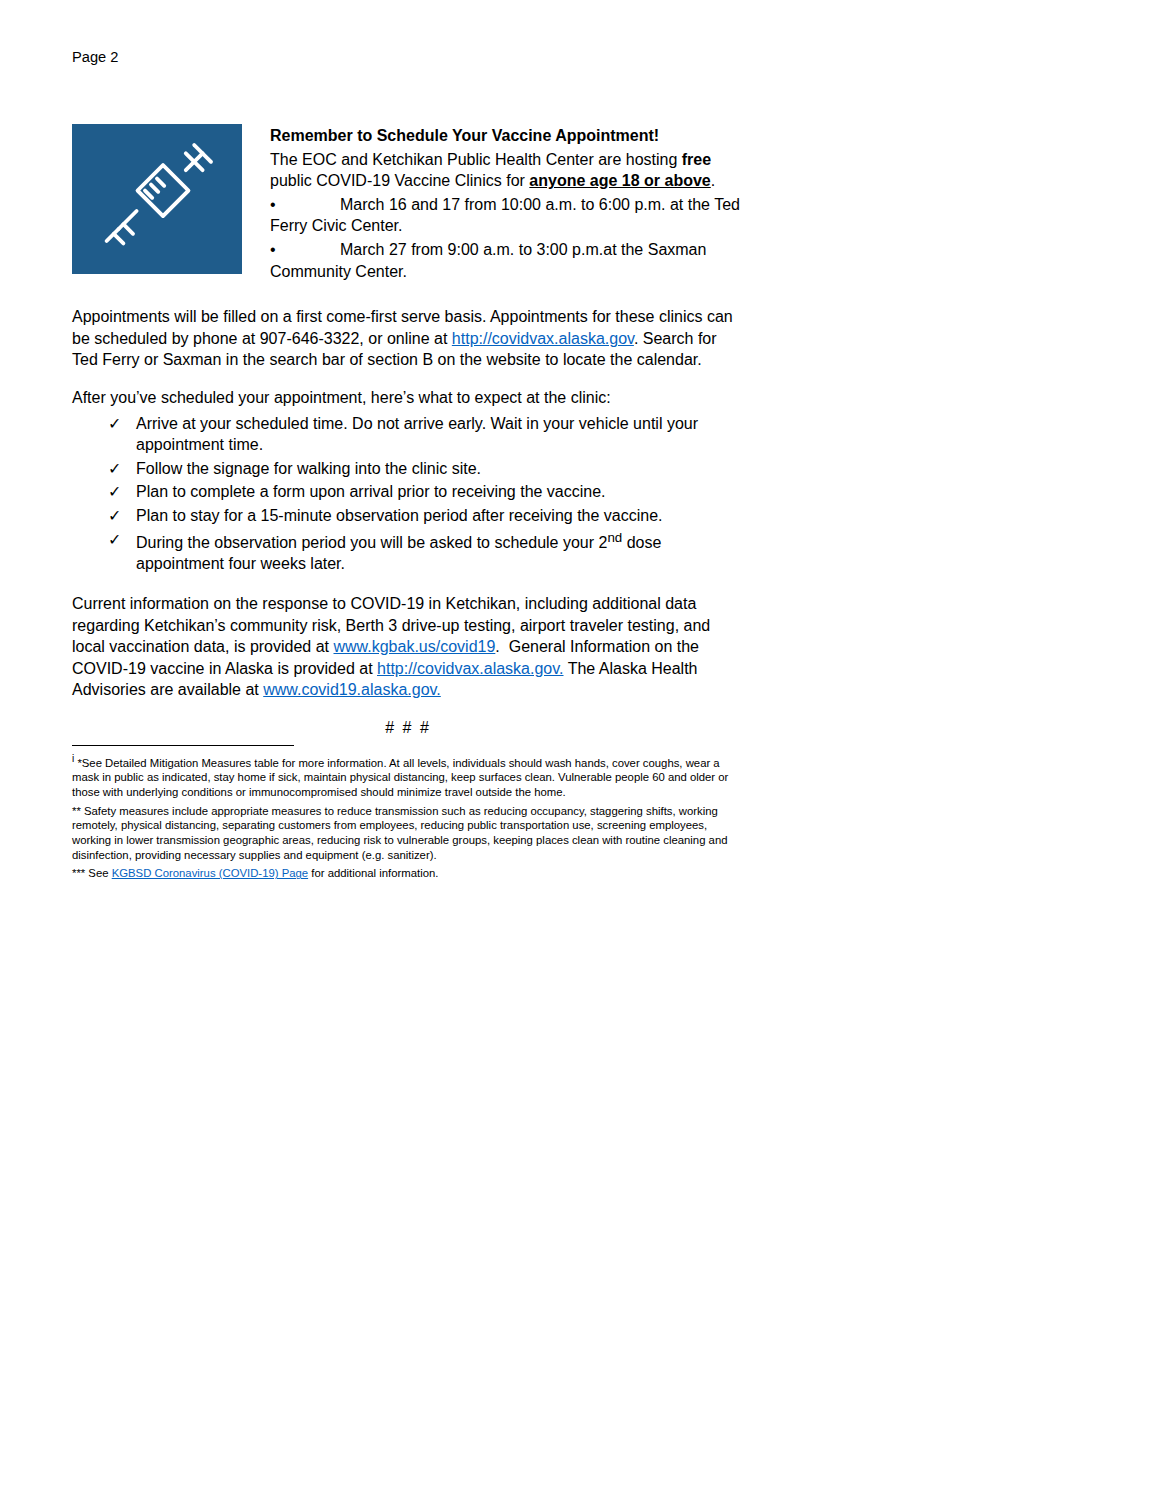Page 2
Remember to Schedule Your Vaccine Appointment!
The EOC and Ketchikan Public Health Center are hosting free public COVID-19 Vaccine Clinics for anyone age 18 or above.
•March 16 and 17 from 10:00 a.m. to 6:00 p.m. at the Ted Ferry Civic Center.
•March 27 from 9:00 a.m. to 3:00 p.m.at the Saxman Community Center.
Appointments will be filled on a first come-first serve basis. Appointments for these clinics can be scheduled by phone at 907-646-3322, or online at http://covidvax.alaska.gov. Search for Ted Ferry or Saxman in the search bar of section B on the website to locate the calendar.
After you’ve scheduled your appointment, here’s what to expect at the clinic:
Arrive at your scheduled time. Do not arrive early. Wait in your vehicle until your appointment time.
Follow the signage for walking into the clinic site.
Plan to complete a form upon arrival prior to receiving the vaccine.
Plan to stay for a 15-minute observation period after receiving the vaccine.
During the observation period you will be asked to schedule your 2nd dose appointment four weeks later.
Current information on the response to COVID-19 in Ketchikan, including additional data regarding Ketchikan’s community risk, Berth 3 drive-up testing, airport traveler testing, and local vaccination data, is provided at www.kgbak.us/covid19. General Information on the COVID-19 vaccine in Alaska is provided at http://covidvax.alaska.gov. The Alaska Health Advisories are available at www.covid19.alaska.gov.
# # #
i *See Detailed Mitigation Measures table for more information. At all levels, individuals should wash hands, cover coughs, wear a mask in public as indicated, stay home if sick, maintain physical distancing, keep surfaces clean. Vulnerable people 60 and older or those with underlying conditions or immunocompromised should minimize travel outside the home.
** Safety measures include appropriate measures to reduce transmission such as reducing occupancy, staggering shifts, working remotely, physical distancing, separating customers from employees, reducing public transportation use, screening employees, working in lower transmission geographic areas, reducing risk to vulnerable groups, keeping places clean with routine cleaning and disinfection, providing necessary supplies and equipment (e.g. sanitizer).
*** See KGBSD Coronavirus (COVID-19) Page for additional information.